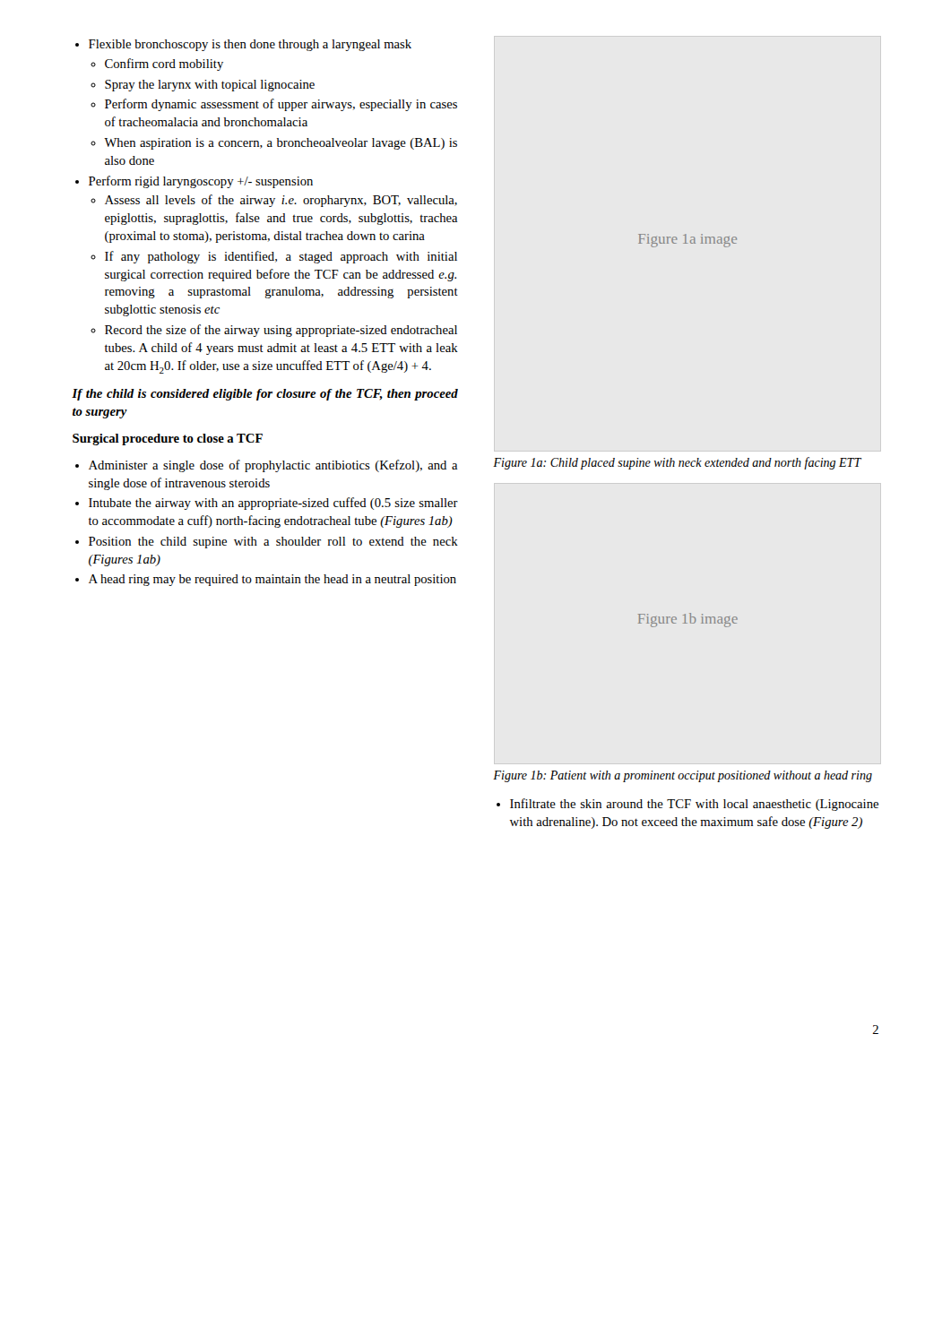Flexible bronchoscopy is then done through a laryngeal mask
Confirm cord mobility
Spray the larynx with topical lignocaine
Perform dynamic assessment of upper airways, especially in cases of tracheomalacia and bronchomalacia
When aspiration is a concern, a broncheoalveolar lavage (BAL) is also done
Perform rigid laryngoscopy +/- suspension
Assess all levels of the airway i.e. oropharynx, BOT, vallecula, epiglottis, supraglottis, false and true cords, subglottis, trachea (proximal to stoma), peristoma, distal trachea down to carina
If any pathology is identified, a staged approach with initial surgical correction required before the TCF can be addressed e.g. removing a suprastomal granuloma, addressing persistent subglottic stenosis etc
Record the size of the airway using appropriate-sized endotracheal tubes. A child of 4 years must admit at least a 4.5 ETT with a leak at 20cm H20. If older, use a size uncuffed ETT of (Age/4) + 4.
If the child is considered eligible for closure of the TCF, then proceed to surgery
Surgical procedure to close a TCF
Administer a single dose of prophylactic antibiotics (Kefzol), and a single dose of intravenous steroids
Intubate the airway with an appropriate-sized cuffed (0.5 size smaller to accommodate a cuff) north-facing endotracheal tube (Figures 1ab)
Position the child supine with a shoulder roll to extend the neck (Figures 1ab)
A head ring may be required to maintain the head in a neutral position
Figure 1a: Child placed supine with neck extended and north facing ETT
Figure 1b: Patient with a prominent occiput positioned without a head ring
Infiltrate the skin around the TCF with local anaesthetic (Lignocaine with adrenaline). Do not exceed the maximum safe dose (Figure 2)
2